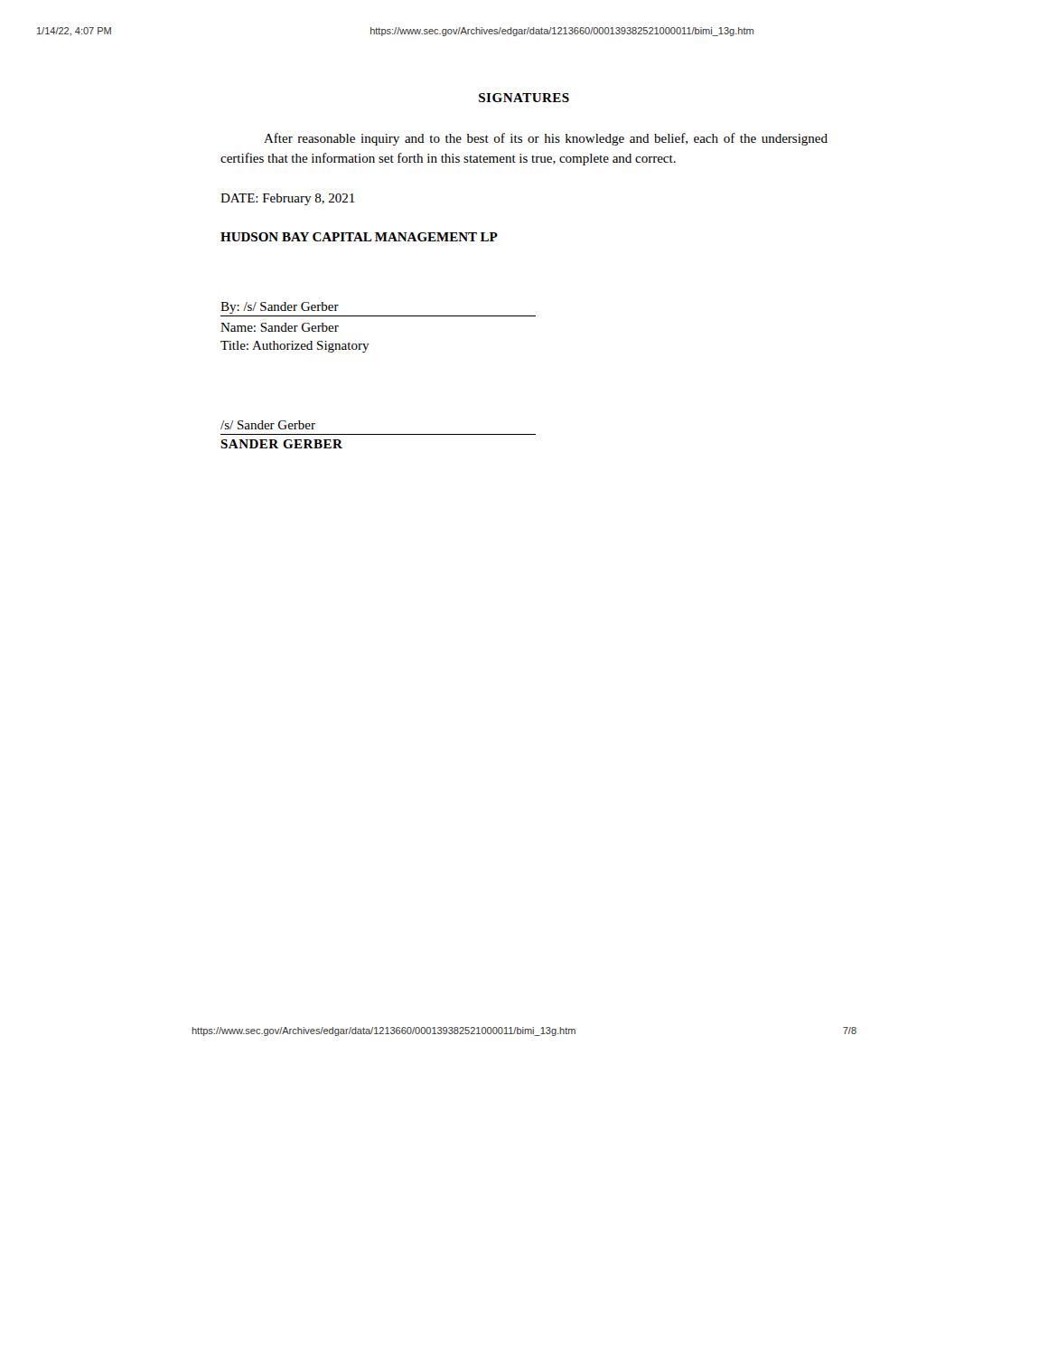1/14/22, 4:07 PM https://www.sec.gov/Archives/edgar/data/1213660/000139382521000011/bimi_13g.htm
SIGNATURES
After reasonable inquiry and to the best of its or his knowledge and belief, each of the undersigned certifies that the information set forth in this statement is true, complete and correct.
DATE: February 8, 2021
HUDSON BAY CAPITAL MANAGEMENT LP
By: /s/ Sander Gerber
Name: Sander Gerber
Title: Authorized Signatory
/s/ Sander Gerber
SANDER GERBER
https://www.sec.gov/Archives/edgar/data/1213660/000139382521000011/bimi_13g.htm 7/8